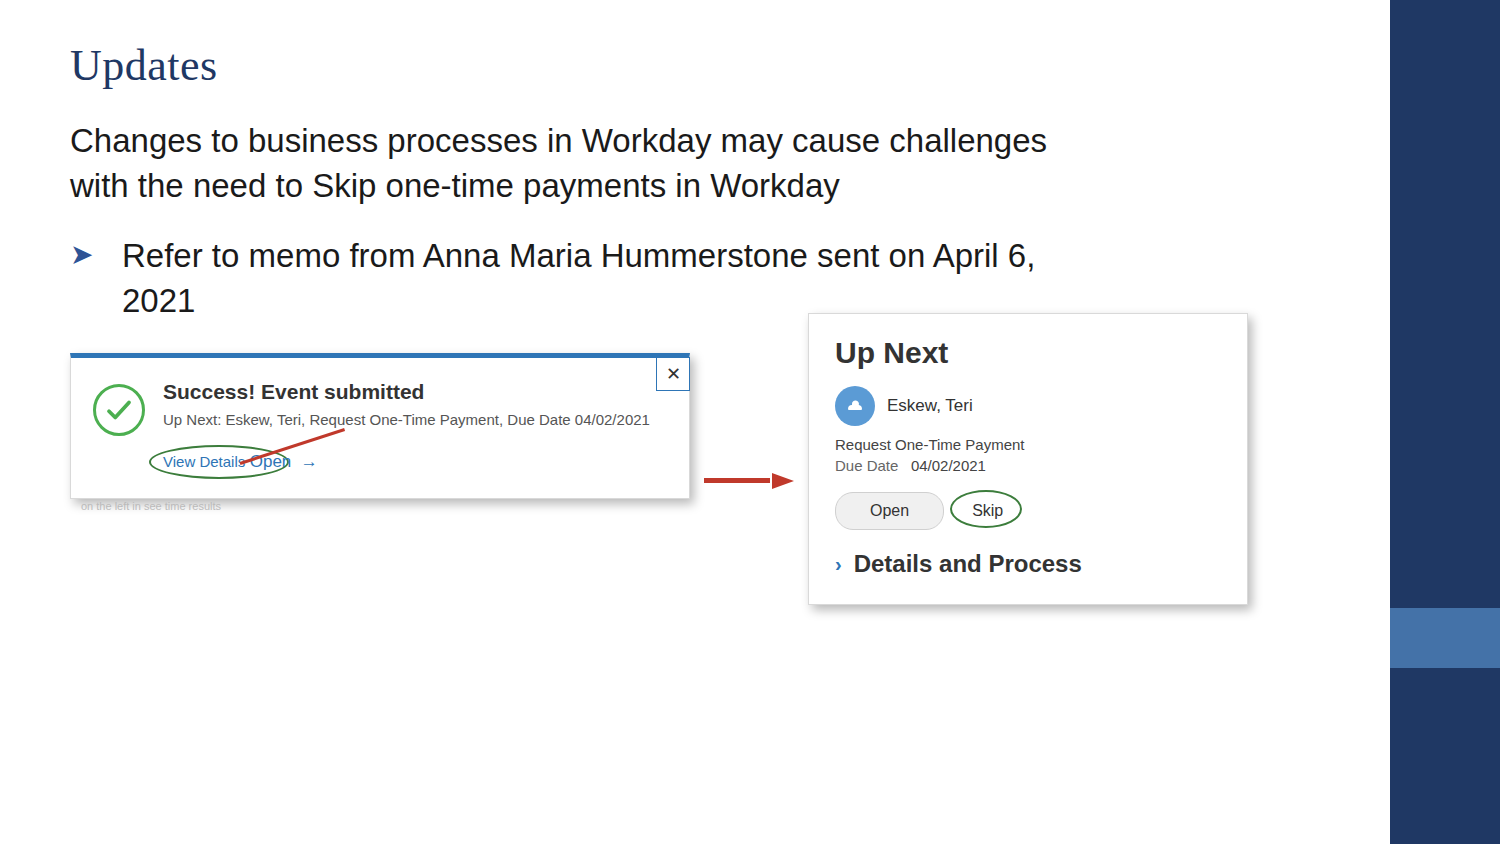Updates
Changes to business processes in Workday may cause challenges with the need to Skip one-time payments in Workday
Refer to memo from Anna Maria Hummerstone sent on April 6, 2021
✕
Success! Event submitted
Up Next: Eskew, Teri, Request One-Time Payment, Due Date 04/02/2021
View Details
Open →
on the left in see time results
Up Next
Eskew, Teri
Request One-Time Payment
Due Date 04/02/2021
Open Skip
› Details and Process